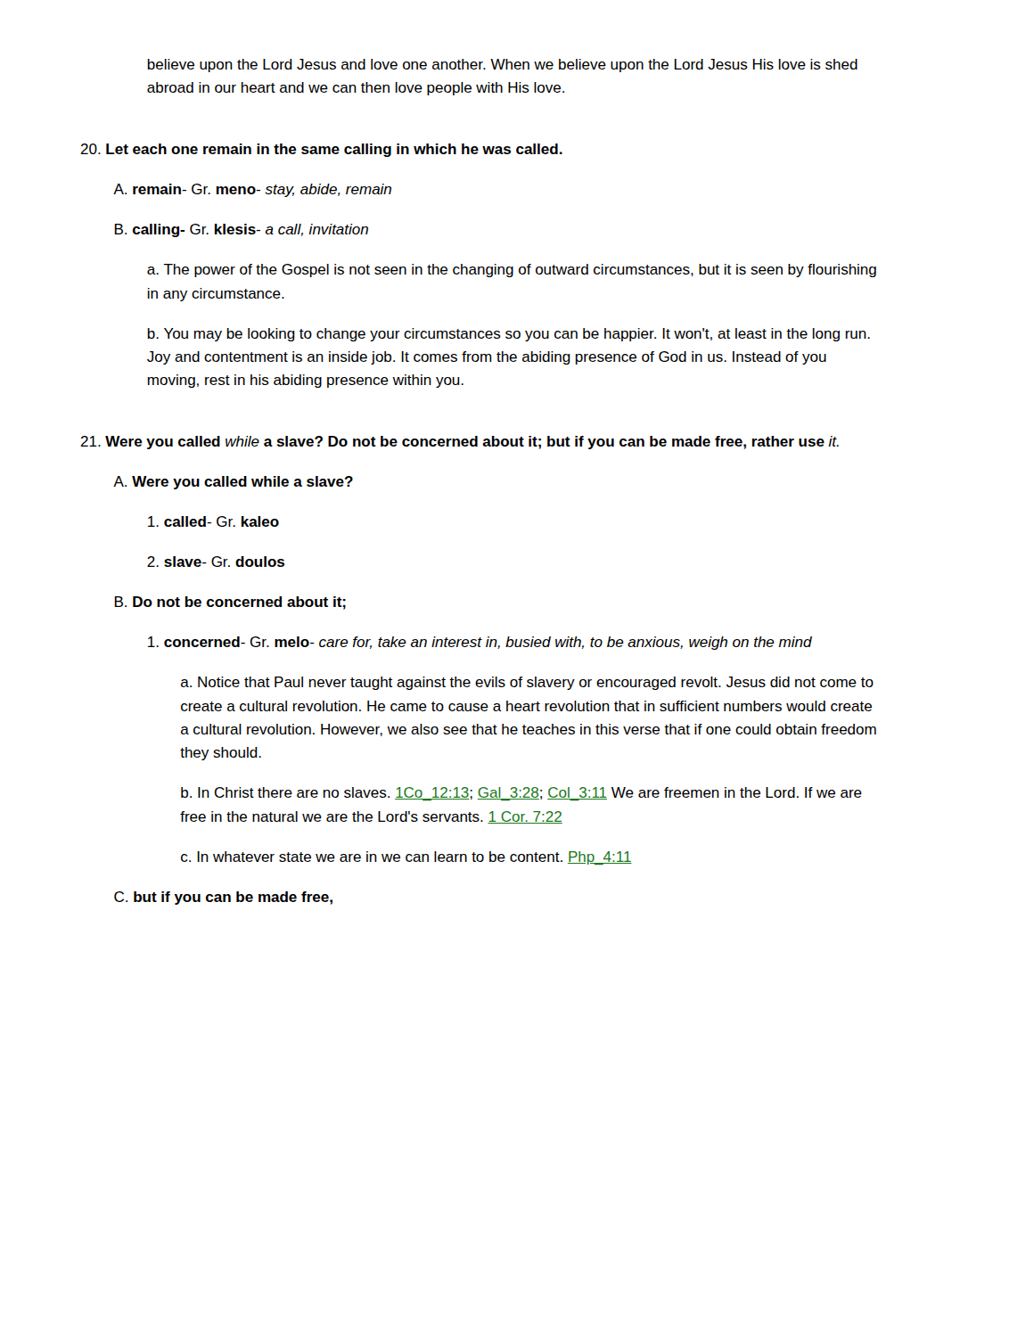believe upon the Lord Jesus and love one another. When we believe upon the Lord Jesus His love is shed abroad in our heart and we can then love people with His love.
20. Let each one remain in the same calling in which he was called.
A. remain- Gr. meno- stay, abide, remain
B. calling- Gr. klesis- a call, invitation
a. The power of the Gospel is not seen in the changing of outward circumstances, but it is seen by flourishing in any circumstance.
b. You may be looking to change your circumstances so you can be happier. It won't, at least in the long run. Joy and contentment is an inside job. It comes from the abiding presence of God in us. Instead of you moving, rest in his abiding presence within you.
21. Were you called while a slave? Do not be concerned about it; but if you can be made free, rather use it.
A. Were you called while a slave?
1. called- Gr. kaleo
2. slave- Gr. doulos
B. Do not be concerned about it;
1. concerned- Gr. melo- care for, take an interest in, busied with, to be anxious, weigh on the mind
a. Notice that Paul never taught against the evils of slavery or encouraged revolt. Jesus did not come to create a cultural revolution. He came to cause a heart revolution that in sufficient numbers would create a cultural revolution. However, we also see that he teaches in this verse that if one could obtain freedom they should.
b. In Christ there are no slaves. 1Co_12:13; Gal_3:28; Col_3:11 We are freemen in the Lord. If we are free in the natural we are the Lord's servants. 1 Cor. 7:22
c. In whatever state we are in we can learn to be content. Php_4:11
C. but if you can be made free,